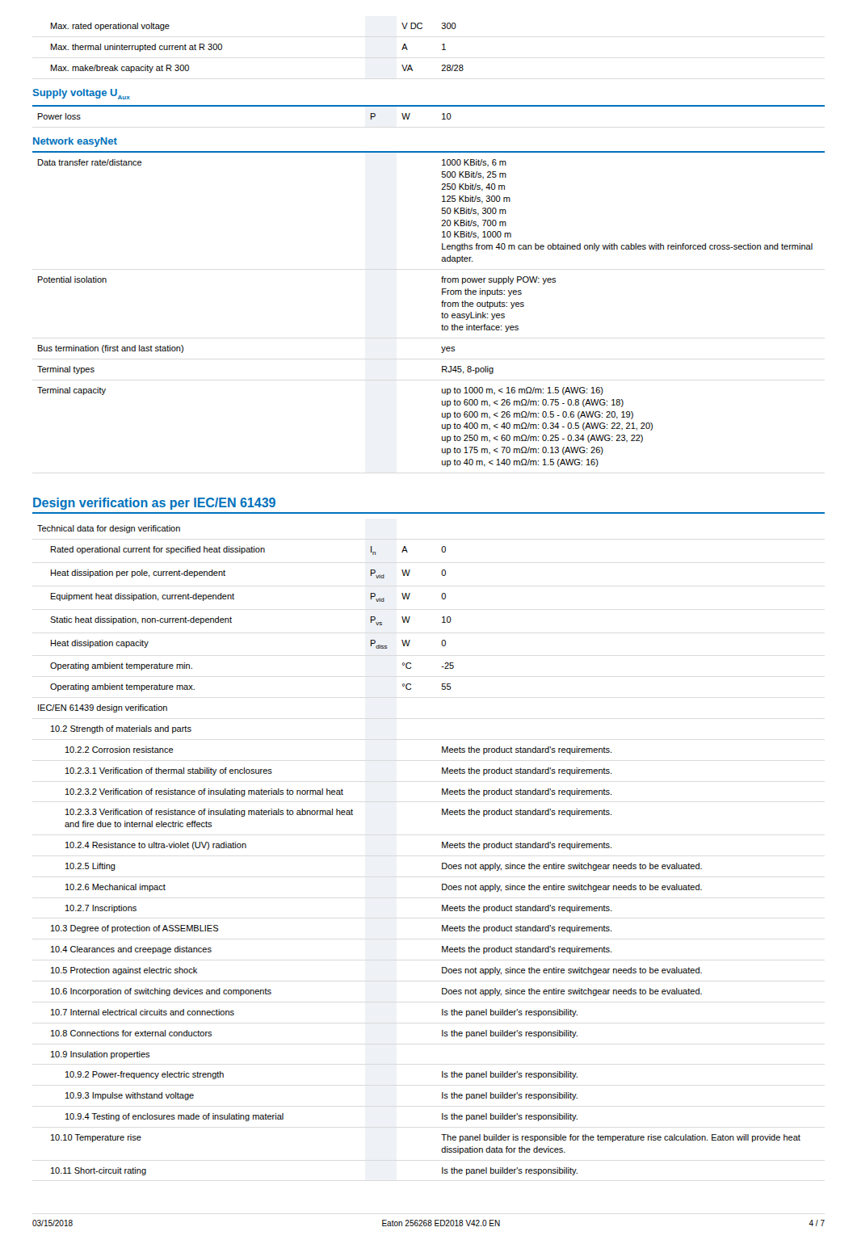| Max. rated operational voltage | | V DC | 300 |
| Max. thermal uninterrupted current at R 300 | | A | 1 |
| Max. make/break capacity at R 300 | | VA | 28/28 |
| Supply voltage U Aux |
| Power loss | P | W | 10 |
| Network easyNet |
| Data transfer rate/distance | | | 1000 KBit/s, 6 m 500 KBit/s, 25 m 250 Kbit/s, 40 m 125 Kbit/s, 300 m 50 KBit/s, 300 m 20 KBit/s, 700 m 10 KBit/s, 1000 m Lengths from 40 m can be obtained only with cables with reinforced cross-section and terminal adapter. |
| Potential isolation | | | from power supply POW: yes From the inputs: yes from the outputs: yes to easyLink: yes to the interface: yes |
| Bus termination (first and last station) | | | yes |
| Terminal types | | | RJ45, 8-polig |
| Terminal capacity | | | up to 1000 m, < 16 mΩ/m: 1.5 (AWG: 16) up to 600 m, < 26 mΩ/m: 0.75 - 0.8 (AWG: 18) up to 600 m, < 26 mΩ/m: 0.5 - 0.6 (AWG: 20, 19) up to 400 m, < 40 mΩ/m: 0.34 - 0.5 (AWG: 22, 21, 20) up to 250 m, < 60 mΩ/m: 0.25 - 0.34 (AWG: 23, 22) up to 175 m, < 70 mΩ/m: 0.13 (AWG: 26) up to 40 m, < 140 mΩ/m: 1.5 (AWG: 16) |
Design verification as per IEC/EN 61439
| Technical data for design verification | | | |
| Rated operational current for specified heat dissipation | I n | A | 0 |
| Heat dissipation per pole, current-dependent | P vid | W | 0 |
| Equipment heat dissipation, current-dependent | P vid | W | 0 |
| Static heat dissipation, non-current-dependent | P vs | W | 10 |
| Heat dissipation capacity | P diss | W | 0 |
| Operating ambient temperature min. | | °C | -25 |
| Operating ambient temperature max. | | °C | 55 |
| IEC/EN 61439 design verification | | | |
| 10.2 Strength of materials and parts | | | |
| 10.2.2 Corrosion resistance | | | Meets the product standard's requirements. |
| 10.2.3.1 Verification of thermal stability of enclosures | | | Meets the product standard's requirements. |
| 10.2.3.2 Verification of resistance of insulating materials to normal heat | | | Meets the product standard's requirements. |
| 10.2.3.3 Verification of resistance of insulating materials to abnormal heat and fire due to internal electric effects | | | Meets the product standard's requirements. |
| 10.2.4 Resistance to ultra-violet (UV) radiation | | | Meets the product standard's requirements. |
| 10.2.5 Lifting | | | Does not apply, since the entire switchgear needs to be evaluated. |
| 10.2.6 Mechanical impact | | | Does not apply, since the entire switchgear needs to be evaluated. |
| 10.2.7 Inscriptions | | | Meets the product standard's requirements. |
| 10.3 Degree of protection of ASSEMBLIES | | | Meets the product standard's requirements. |
| 10.4 Clearances and creepage distances | | | Meets the product standard's requirements. |
| 10.5 Protection against electric shock | | | Does not apply, since the entire switchgear needs to be evaluated. |
| 10.6 Incorporation of switching devices and components | | | Does not apply, since the entire switchgear needs to be evaluated. |
| 10.7 Internal electrical circuits and connections | | | Is the panel builder's responsibility. |
| 10.8 Connections for external conductors | | | Is the panel builder's responsibility. |
| 10.9 Insulation properties | | | |
| 10.9.2 Power-frequency electric strength | | | Is the panel builder's responsibility. |
| 10.9.3 Impulse withstand voltage | | | Is the panel builder's responsibility. |
| 10.9.4 Testing of enclosures made of insulating material | | | Is the panel builder's responsibility. |
| 10.10 Temperature rise | | | The panel builder is responsible for the temperature rise calculation. Eaton will provide heat dissipation data for the devices. |
| 10.11 Short-circuit rating | | | Is the panel builder's responsibility. |
03/15/2018 Eaton 256268 ED2018 V42.0 EN 4 / 7